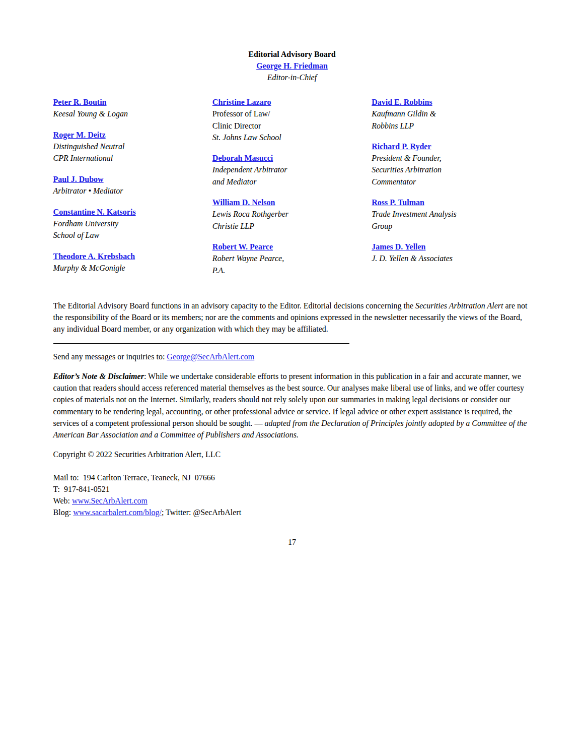Editorial Advisory Board
George H. Friedman
Editor-in-Chief
| Peter R. Boutin Keesal Young & Logan Roger M. Deitz Distinguished Neutral CPR International Paul J. Dubow Arbitrator • Mediator Constantine N. Katsoris Fordham University School of Law Theodore A. Krebsbach Murphy & McGonigle | Christine Lazaro Professor of Law/ Clinic Director St. Johns Law School Deborah Masucci Independent Arbitrator and Mediator William D. Nelson Lewis Roca Rothgerber Christie LLP Robert W. Pearce Robert Wayne Pearce, P.A. | David E. Robbins Kaufmann Gildin & Robbins LLP Richard P. Ryder President & Founder, Securities Arbitration Commentator Ross P. Tulman Trade Investment Analysis Group James D. Yellen J. D. Yellen & Associates |
The Editorial Advisory Board functions in an advisory capacity to the Editor. Editorial decisions concerning the Securities Arbitration Alert are not the responsibility of the Board or its members; nor are the comments and opinions expressed in the newsletter necessarily the views of the Board, any individual Board member, or any organization with which they may be affiliated.
Send any messages or inquiries to: George@SecArbAlert.com
Editor’s Note & Disclaimer: While we undertake considerable efforts to present information in this publication in a fair and accurate manner, we caution that readers should access referenced material themselves as the best source. Our analyses make liberal use of links, and we offer courtesy copies of materials not on the Internet. Similarly, readers should not rely solely upon our summaries in making legal decisions or consider our commentary to be rendering legal, accounting, or other professional advice or service. If legal advice or other expert assistance is required, the services of a competent professional person should be sought. — adapted from the Declaration of Principles jointly adopted by a Committee of the American Bar Association and a Committee of Publishers and Associations.
Copyright © 2022 Securities Arbitration Alert, LLC
Mail to: 194 Carlton Terrace, Teaneck, NJ 07666
T: 917-841-0521
Web: www.SecArbAlert.com
Blog: www.sacarbalert.com/blog/; Twitter: @SecArbAlert
17